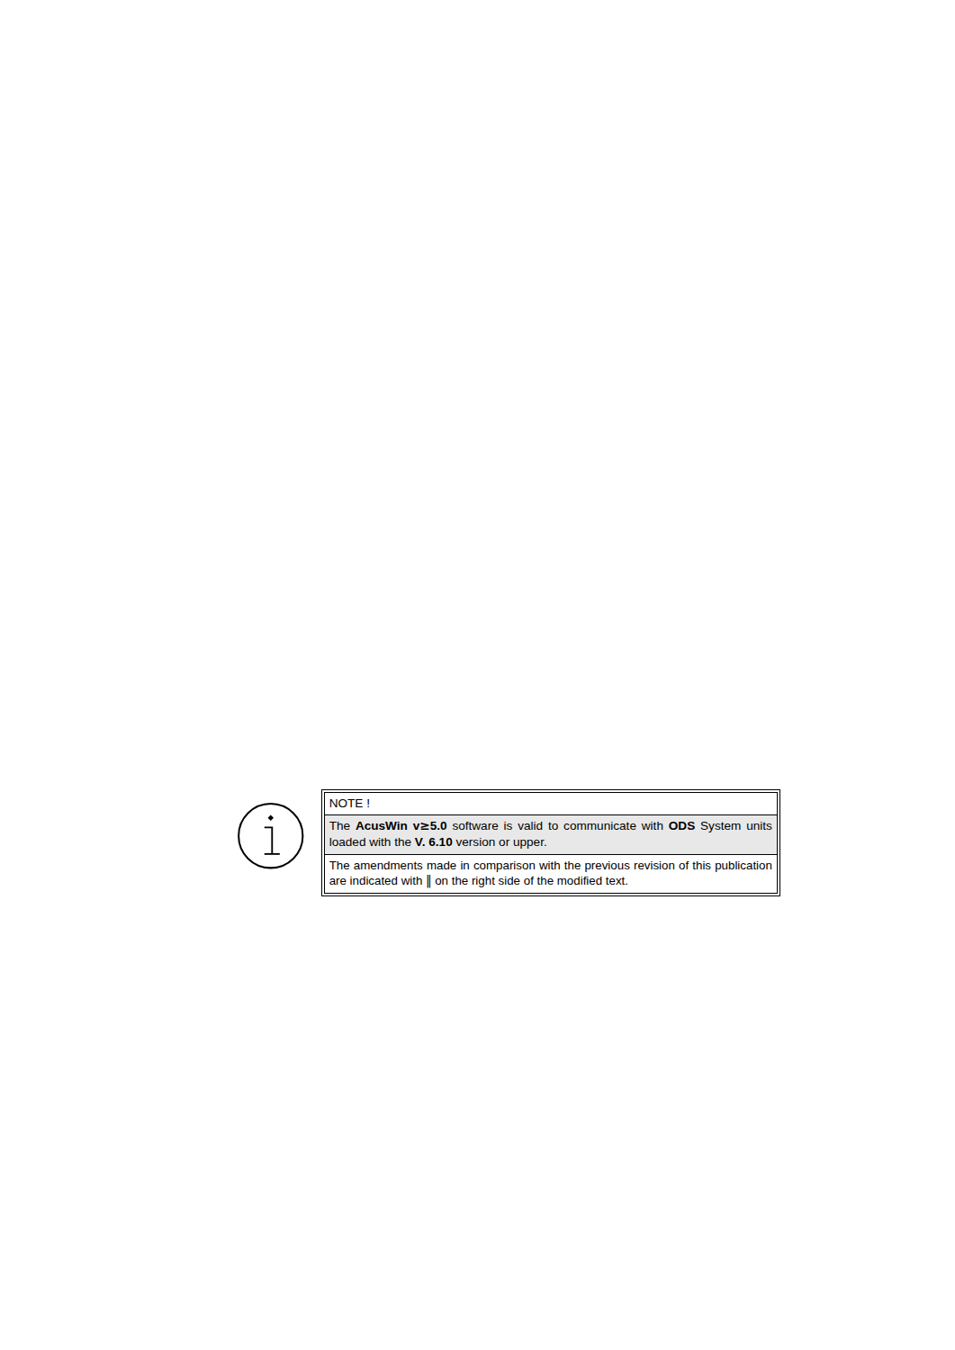NOTE !
The AcusWin v≥5.0 software is valid to communicate with ODS System units loaded with the V. 6.10 version or upper.
The amendments made in comparison with the previous revision of this publication are indicated with ‖ on the right side of the modified text.